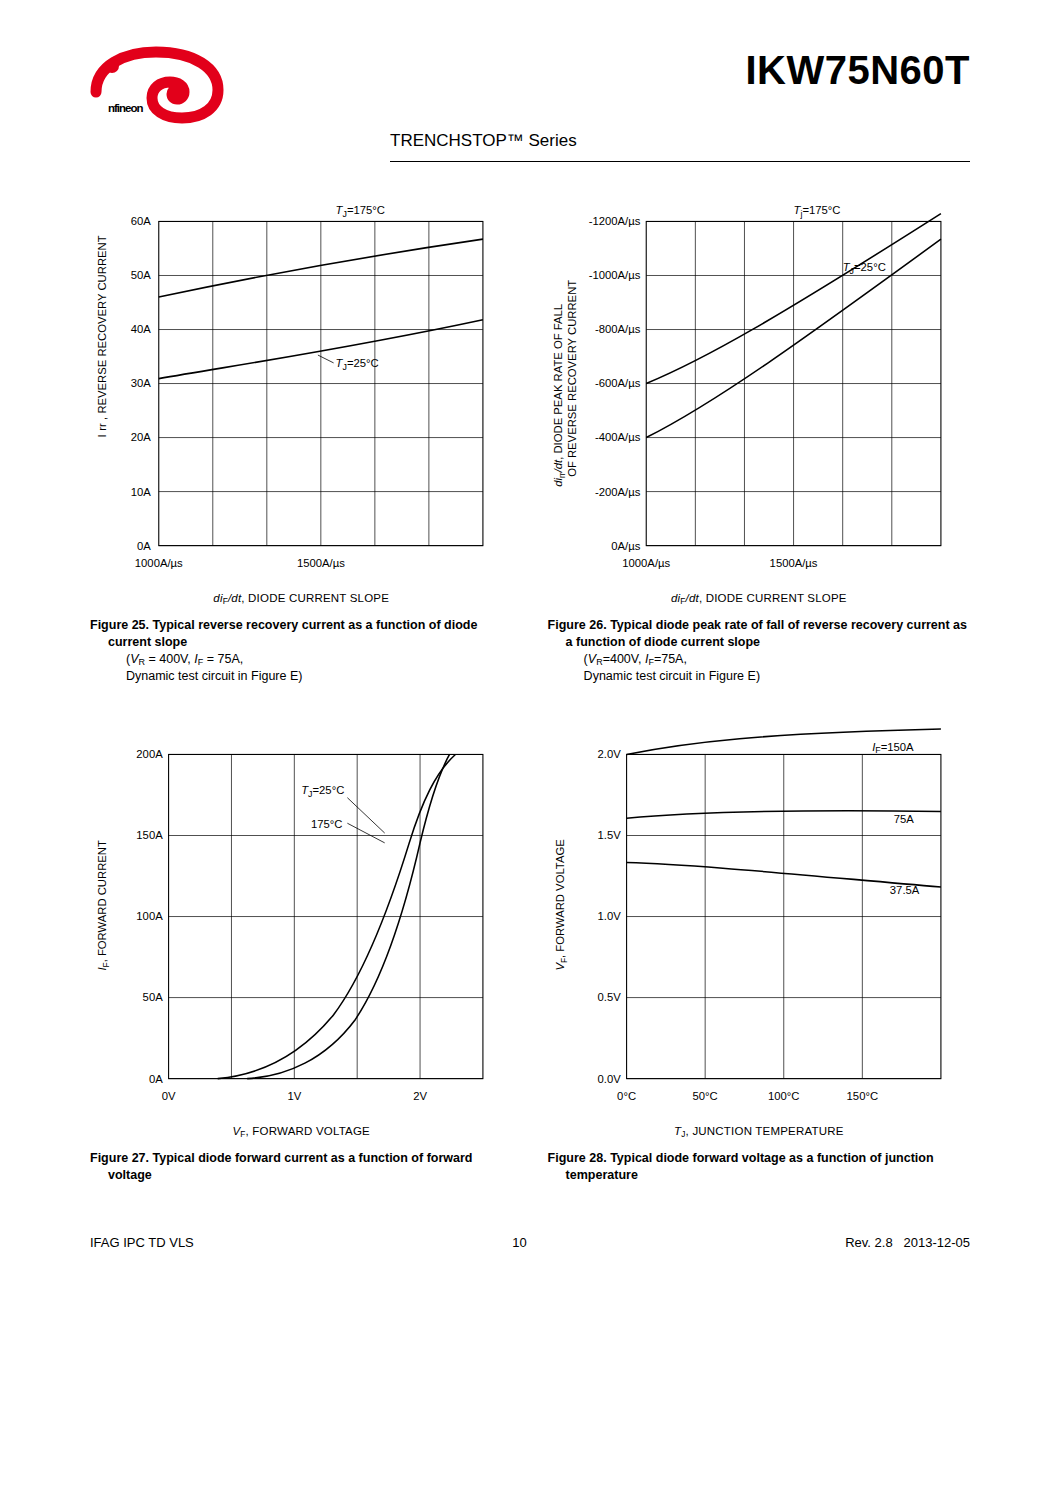nfineon
IKW75N60T
TRENCHSTOP™ Series
I rr , REVERSE RECOVERY CURRENT 0A 10A 20A 30A 40A 50A 60A 1000A/µs 1500A/µs TJ=175°C TJ=25°C
diF/dt, DIODE CURRENT SLOPE
Figure 25. Typical reverse recovery current as a function of diode current slope (VR = 400V, IF = 75A,
Dynamic test circuit in Figure E)
dirr/dt, DIODE PEAK RATE OF FALL OF REVERSE RECOVERY CURRENT 0A/µs -200A/µs -400A/µs -600A/µs -800A/µs -1000A/µs -1200A/µs 1000A/µs 1500A/µs Tj=175°C TJ=25°C
diF/dt, DIODE CURRENT SLOPE
Figure 26. Typical diode peak rate of fall of reverse recovery current as a function of diode current slope (VR=400V, IF=75A,
Dynamic test circuit in Figure E)
IF, FORWARD CURRENT 0A 50A 100A 150A 200A 0V 1V 2V TJ=25°C 175°C
VF, FORWARD VOLTAGE
Figure 27. Typical diode forward current as a function of forward voltage
VF, FORWARD VOLTAGE 0.0V 0.5V 1.0V 1.5V 2.0V 0°C 50°C 100°C 150°C IF=150A 75A 37.5A
TJ, JUNCTION TEMPERATURE
Figure 28. Typical diode forward voltage as a function of junction temperature
IFAG IPC TD VLS
10
Rev. 2.8 2013-12-05